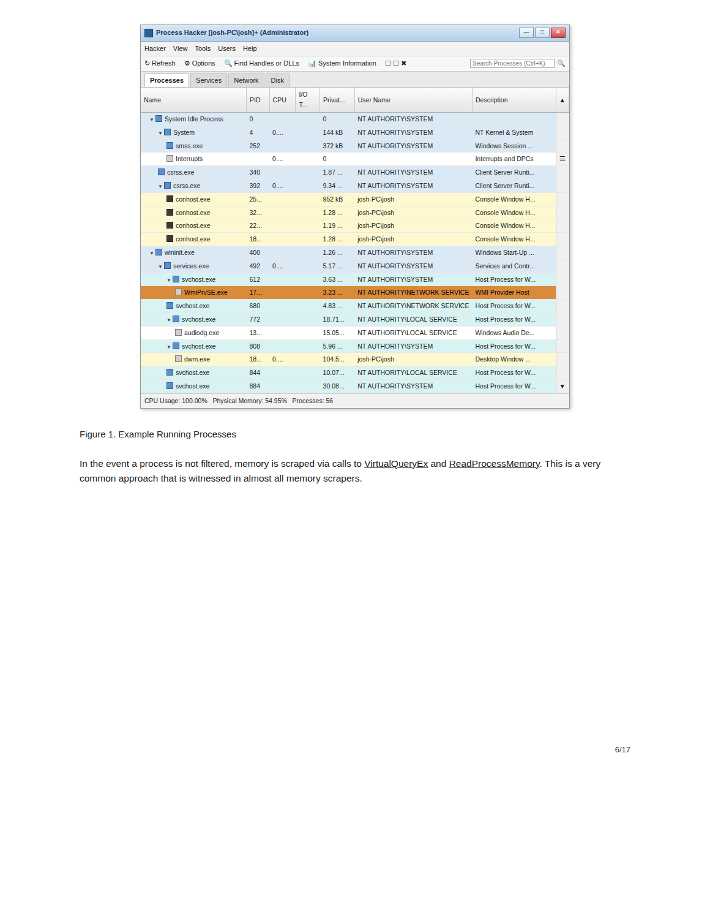Process Hacker [josh-PC\josh]+ (Administrator)
—□✕
Hacker View Tools Users Help
↻ Refresh ⚙ Options 🔍 Find Handles or DLLs 📊 System Information ☐ ☐ ✖
🔍
Processes Services Network Disk
| Name | PID | CPU | I/O T... | Privat... | User Name | Description | ▲ |
| --- | --- | --- | --- | --- | --- | --- | --- |
| ▼ System Idle Process | 0 | | | 0 | NT AUTHORITY\SYSTEM | | |
| ▼ System | 4 | 0.... | | 144 kB | NT AUTHORITY\SYSTEM | NT Kernel & System | |
| smss.exe | 252 | | | 372 kB | NT AUTHORITY\SYSTEM | Windows Session ... | |
| Interrupts | | 0.... | | 0 | | Interrupts and DPCs | ☰ |
| csrss.exe | 340 | | | 1.87 ... | NT AUTHORITY\SYSTEM | Client Server Runti... | |
| ▼ csrss.exe | 392 | 0.... | | 9.34 ... | NT AUTHORITY\SYSTEM | Client Server Runti... | |
| conhost.exe | 25... | | | 952 kB | josh-PC\josh | Console Window H... | |
| conhost.exe | 32... | | | 1.28 ... | josh-PC\josh | Console Window H... | |
| conhost.exe | 22... | | | 1.19 ... | josh-PC\josh | Console Window H... | |
| conhost.exe | 18... | | | 1.28 ... | josh-PC\josh | Console Window H... | |
| ▼ wininit.exe | 400 | | | 1.26 ... | NT AUTHORITY\SYSTEM | Windows Start-Up ... | |
| ▼ services.exe | 492 | 0.... | | 5.17 ... | NT AUTHORITY\SYSTEM | Services and Contr... | |
| ▼ svchost.exe | 612 | | | 3.63 ... | NT AUTHORITY\SYSTEM | Host Process for W... | |
| WmiPrvSE.exe | 17... | | | 3.23 ... | NT AUTHORITY\NETWORK SERVICE | WMI Provider Host | |
| svchost.exe | 680 | | | 4.83 ... | NT AUTHORITY\NETWORK SERVICE | Host Process for W... | |
| ▼ svchost.exe | 772 | | | 18.71... | NT AUTHORITY\LOCAL SERVICE | Host Process for W... | |
| audiodg.exe | 13... | | | 15.05... | NT AUTHORITY\LOCAL SERVICE | Windows Audio De... | |
| ▼ svchost.exe | 808 | | | 5.96 ... | NT AUTHORITY\SYSTEM | Host Process for W... | |
| dwm.exe | 18... | 0.... | | 104.5... | josh-PC\josh | Desktop Window ... | |
| svchost.exe | 844 | | | 10.07... | NT AUTHORITY\LOCAL SERVICE | Host Process for W... | |
| svchost.exe | 884 | | | 30.08... | NT AUTHORITY\SYSTEM | Host Process for W... | ▼ |
CPU Usage: 100.00% Physical Memory: 54.95% Processes: 56
Figure 1. Example Running Processes
In the event a process is not filtered, memory is scraped via calls to VirtualQueryEx and ReadProcessMemory. This is a very common approach that is witnessed in almost all memory scrapers.
6/17